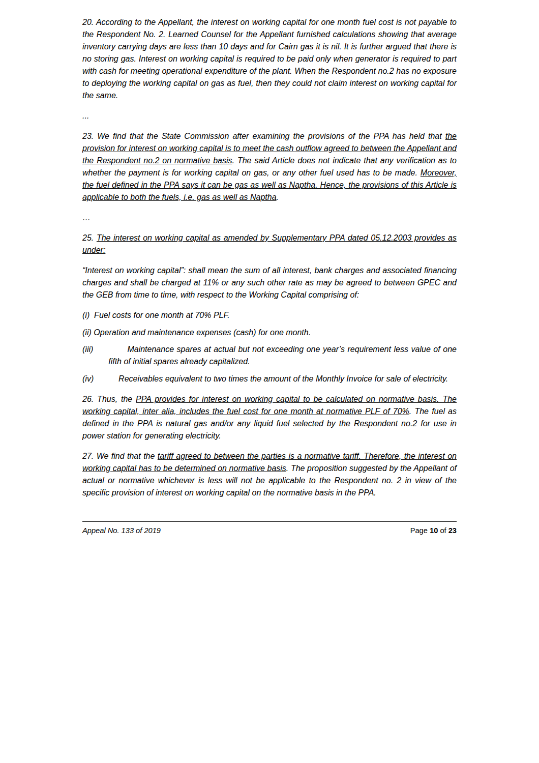20. According to the Appellant, the interest on working capital for one month fuel cost is not payable to the Respondent No. 2. Learned Counsel for the Appellant furnished calculations showing that average inventory carrying days are less than 10 days and for Cairn gas it is nil. It is further argued that there is no storing gas. Interest on working capital is required to be paid only when generator is required to part with cash for meeting operational expenditure of the plant. When the Respondent no.2 has no exposure to deploying the working capital on gas as fuel, then they could not claim interest on working capital for the same.
...
23. We find that the State Commission after examining the provisions of the PPA has held that the provision for interest on working capital is to meet the cash outflow agreed to between the Appellant and the Respondent no.2 on normative basis. The said Article does not indicate that any verification as to whether the payment is for working capital on gas, or any other fuel used has to be made. Moreover, the fuel defined in the PPA says it can be gas as well as Naptha. Hence, the provisions of this Article is applicable to both the fuels, i.e. gas as well as Naptha.
…
25. The interest on working capital as amended by Supplementary PPA dated 05.12.2003 provides as under:
“Interest on working capital”: shall mean the sum of all interest, bank charges and associated financing charges and shall be charged at 11% or any such other rate as may be agreed to between GPEC and the GEB from time to time, with respect to the Working Capital comprising of:
(i) Fuel costs for one month at 70% PLF.
(ii) Operation and maintenance expenses (cash) for one month.
(iii) Maintenance spares at actual but not exceeding one year’s requirement less value of one fifth of initial spares already capitalized.
(iv) Receivables equivalent to two times the amount of the Monthly Invoice for sale of electricity.
26. Thus, the PPA provides for interest on working capital to be calculated on normative basis. The working capital, inter alia, includes the fuel cost for one month at normative PLF of 70%. The fuel as defined in the PPA is natural gas and/or any liquid fuel selected by the Respondent no.2 for use in power station for generating electricity.
27. We find that the tariff agreed to between the parties is a normative tariff. Therefore, the interest on working capital has to be determined on normative basis. The proposition suggested by the Appellant of actual or normative whichever is less will not be applicable to the Respondent no. 2 in view of the specific provision of interest on working capital on the normative basis in the PPA.
Appeal No. 133 of 2019 Page 10 of 23